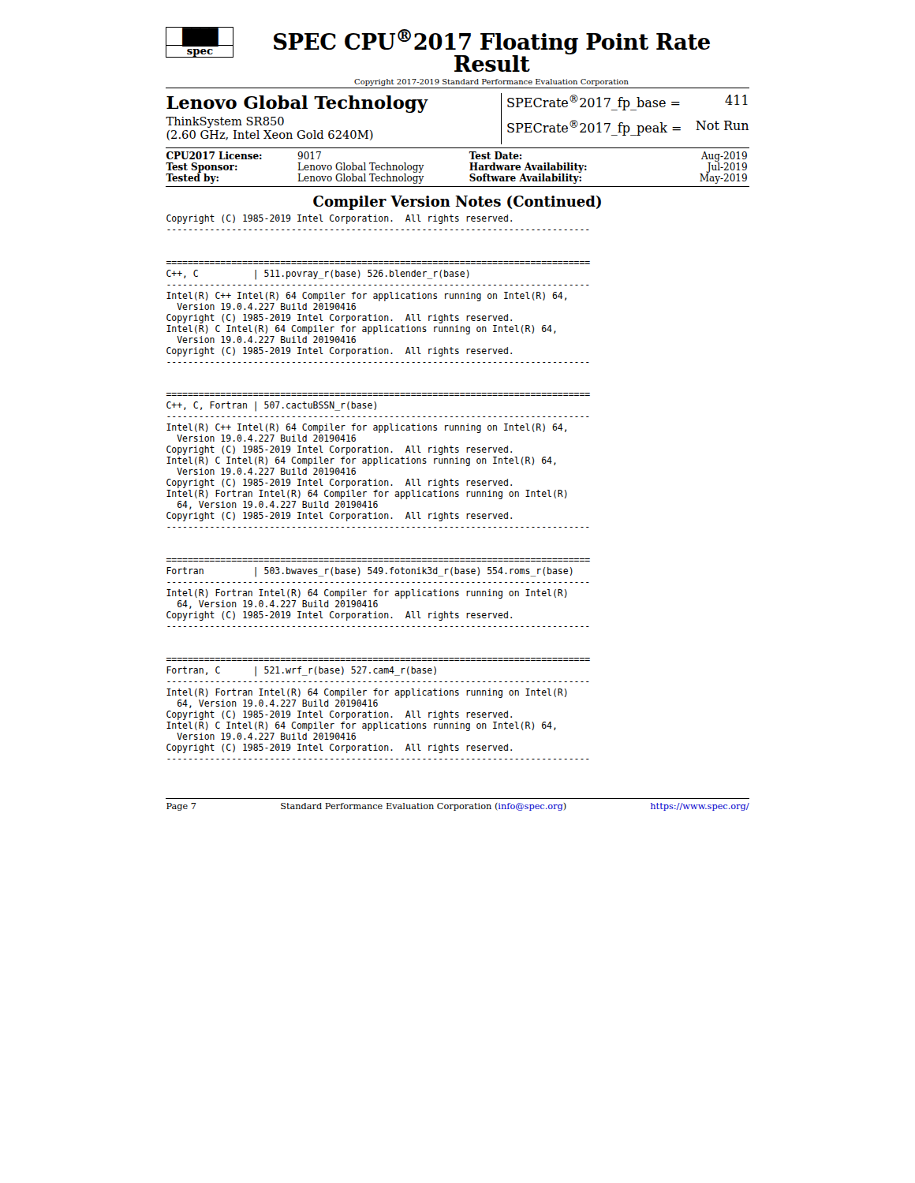████ spec
SPEC CPU®2017 Floating Point Rate Result
Copyright 2017-2019 Standard Performance Evaluation Corporation
Lenovo Global Technology
ThinkSystem SR850
(2.60 GHz, Intel Xeon Gold 6240M)
SPECrate®2017_fp_base = 411
SPECrate®2017_fp_peak = Not Run
| CPU2017 License: | 9017 |
| Test Sponsor: | Lenovo Global Technology |
| Tested by: | Lenovo Global Technology |
| Test Date: | Aug-2019 |
| Hardware Availability: | Jul-2019 |
| Software Availability: | May-2019 |
Compiler Version Notes (Continued)
Copyright (C) 1985-2019 Intel Corporation.  All rights reserved.
------------------------------------------------------------------------------


==============================================================================
C++, C          | 511.povray_r(base) 526.blender_r(base)
------------------------------------------------------------------------------
Intel(R) C++ Intel(R) 64 Compiler for applications running on Intel(R) 64,
  Version 19.0.4.227 Build 20190416
Copyright (C) 1985-2019 Intel Corporation.  All rights reserved.
Intel(R) C Intel(R) 64 Compiler for applications running on Intel(R) 64,
  Version 19.0.4.227 Build 20190416
Copyright (C) 1985-2019 Intel Corporation.  All rights reserved.
------------------------------------------------------------------------------


==============================================================================
C++, C, Fortran | 507.cactuBSSN_r(base)
------------------------------------------------------------------------------
Intel(R) C++ Intel(R) 64 Compiler for applications running on Intel(R) 64,
  Version 19.0.4.227 Build 20190416
Copyright (C) 1985-2019 Intel Corporation.  All rights reserved.
Intel(R) C Intel(R) 64 Compiler for applications running on Intel(R) 64,
  Version 19.0.4.227 Build 20190416
Copyright (C) 1985-2019 Intel Corporation.  All rights reserved.
Intel(R) Fortran Intel(R) 64 Compiler for applications running on Intel(R)
  64, Version 19.0.4.227 Build 20190416
Copyright (C) 1985-2019 Intel Corporation.  All rights reserved.
------------------------------------------------------------------------------


==============================================================================
Fortran         | 503.bwaves_r(base) 549.fotonik3d_r(base) 554.roms_r(base)
------------------------------------------------------------------------------
Intel(R) Fortran Intel(R) 64 Compiler for applications running on Intel(R)
  64, Version 19.0.4.227 Build 20190416
Copyright (C) 1985-2019 Intel Corporation.  All rights reserved.
------------------------------------------------------------------------------


==============================================================================
Fortran, C      | 521.wrf_r(base) 527.cam4_r(base)
------------------------------------------------------------------------------
Intel(R) Fortran Intel(R) 64 Compiler for applications running on Intel(R)
  64, Version 19.0.4.227 Build 20190416
Copyright (C) 1985-2019 Intel Corporation.  All rights reserved.
Intel(R) C Intel(R) 64 Compiler for applications running on Intel(R) 64,
  Version 19.0.4.227 Build 20190416
Copyright (C) 1985-2019 Intel Corporation.  All rights reserved.
------------------------------------------------------------------------------
Page 7
Standard Performance Evaluation Corporation (info@spec.org)
https://www.spec.org/